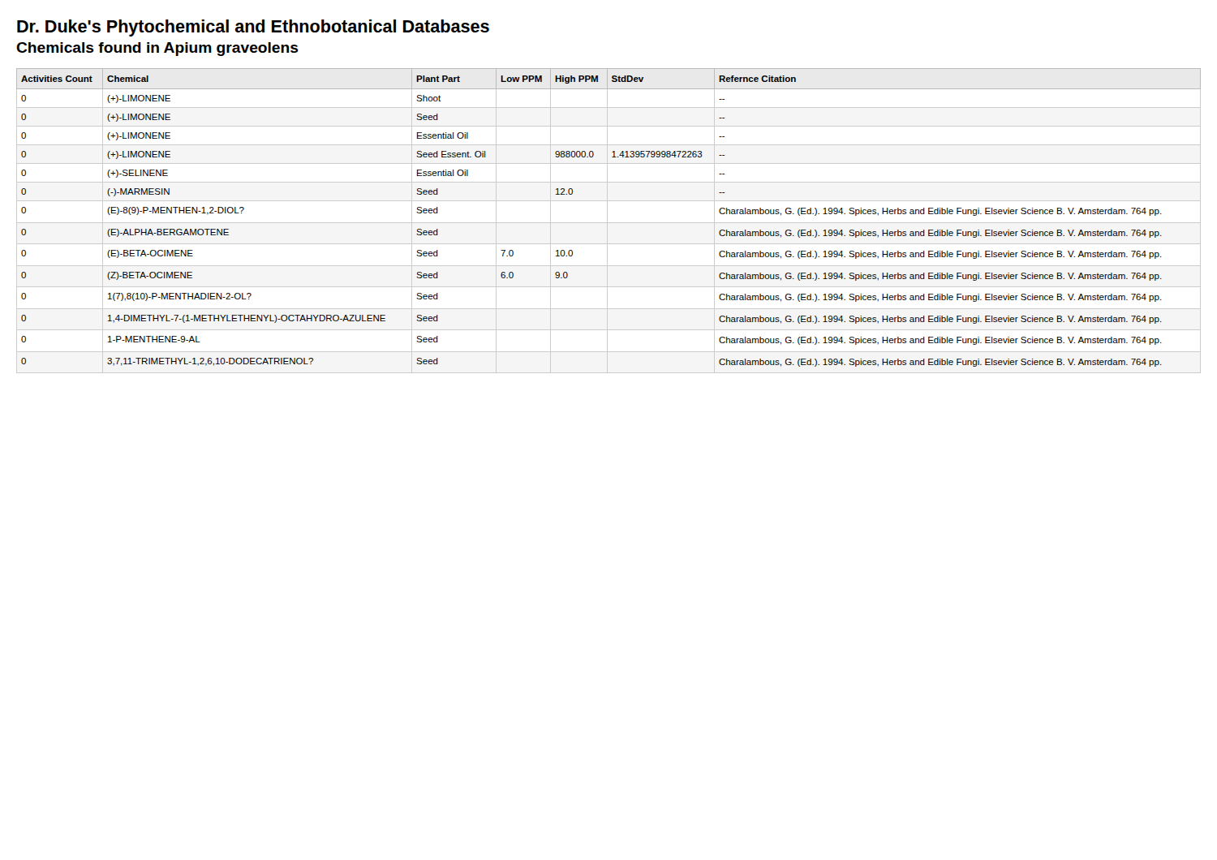Dr. Duke's Phytochemical and Ethnobotanical Databases
Chemicals found in Apium graveolens
| Activities Count | Chemical | Plant Part | Low PPM | High PPM | StdDev | Refernce Citation |
| --- | --- | --- | --- | --- | --- | --- |
| 0 | (+)-LIMONENE | Shoot | | | | -- |
| 0 | (+)-LIMONENE | Seed | | | | -- |
| 0 | (+)-LIMONENE | Essential Oil | | | | -- |
| 0 | (+)-LIMONENE | Seed Essent. Oil | | 988000.0 | 1.4139579998472263 | -- |
| 0 | (+)-SELINENE | Essential Oil | | | | -- |
| 0 | (-)-MARMESIN | Seed | | 12.0 | | -- |
| 0 | (E)-8(9)-P-MENTHEN-1,2-DIOL? | Seed | | | | Charalambous, G. (Ed.). 1994. Spices, Herbs and Edible Fungi. Elsevier Science B. V. Amsterdam. 764 pp. |
| 0 | (E)-ALPHA-BERGAMOTENE | Seed | | | | Charalambous, G. (Ed.). 1994. Spices, Herbs and Edible Fungi. Elsevier Science B. V. Amsterdam. 764 pp. |
| 0 | (E)-BETA-OCIMENE | Seed | 7.0 | 10.0 | | Charalambous, G. (Ed.). 1994. Spices, Herbs and Edible Fungi. Elsevier Science B. V. Amsterdam. 764 pp. |
| 0 | (Z)-BETA-OCIMENE | Seed | 6.0 | 9.0 | | Charalambous, G. (Ed.). 1994. Spices, Herbs and Edible Fungi. Elsevier Science B. V. Amsterdam. 764 pp. |
| 0 | 1(7),8(10)-P-MENTHADIEN-2-OL? | Seed | | | | Charalambous, G. (Ed.). 1994. Spices, Herbs and Edible Fungi. Elsevier Science B. V. Amsterdam. 764 pp. |
| 0 | 1,4-DIMETHYL-7-(1-METHYLETHENYL)-OCTAHYDRO-AZULENE | Seed | | | | Charalambous, G. (Ed.). 1994. Spices, Herbs and Edible Fungi. Elsevier Science B. V. Amsterdam. 764 pp. |
| 0 | 1-P-MENTHENE-9-AL | Seed | | | | Charalambous, G. (Ed.). 1994. Spices, Herbs and Edible Fungi. Elsevier Science B. V. Amsterdam. 764 pp. |
| 0 | 3,7,11-TRIMETHYL-1,2,6,10-DODECATRIENOL? | Seed | | | | Charalambous, G. (Ed.). 1994. Spices, Herbs and Edible Fungi. Elsevier Science B. V. Amsterdam. 764 pp. |